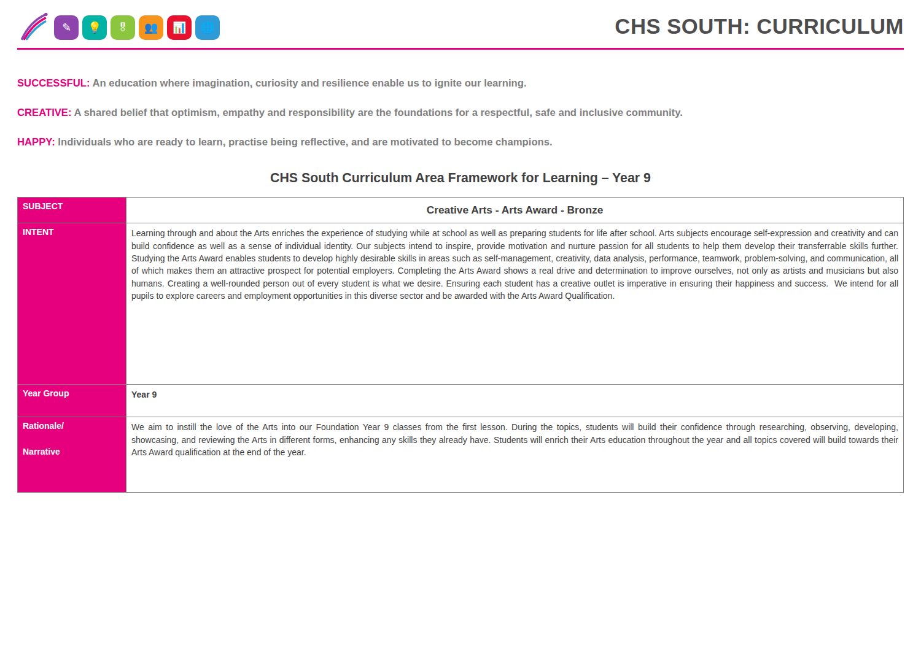✎
💡
🎖
👥
📊
🌐
CHS SOUTH: CURRICULUM
SUCCESSFUL: An education where imagination, curiosity and resilience enable us to ignite our learning.
CREATIVE: A shared belief that optimism, empathy and responsibility are the foundations for a respectful, safe and inclusive community.
HAPPY: Individuals who are ready to learn, practise being reflective, and are motivated to become champions.
CHS South Curriculum Area Framework for Learning – Year 9
| SUBJECT | Creative Arts - Arts Award - Bronze |
| INTENT | Learning through and about the Arts enriches the experience of studying while at school as well as preparing students for life after school. Arts subjects encourage self-expression and creativity and can build confidence as well as a sense of individual identity. Our subjects intend to inspire, provide motivation and nurture passion for all students to help them develop their transferrable skills further. Studying the Arts Award enables students to develop highly desirable skills in areas such as self-management, creativity, data analysis, performance, teamwork, problem-solving, and communication, all of which makes them an attractive prospect for potential employers. Completing the Arts Award shows a real drive and determination to improve ourselves, not only as artists and musicians but also humans. Creating a well-rounded person out of every student is what we desire. Ensuring each student has a creative outlet is imperative in ensuring their happiness and success. We intend for all pupils to explore careers and employment opportunities in this diverse sector and be awarded with the Arts Award Qualification. |
| Year Group | Year 9 |
| Rationale/ Narrative | We aim to instill the love of the Arts into our Foundation Year 9 classes from the first lesson. During the topics, students will build their confidence through researching, observing, developing, showcasing, and reviewing the Arts in different forms, enhancing any skills they already have. Students will enrich their Arts education throughout the year and all topics covered will build towards their Arts Award qualification at the end of the year. |